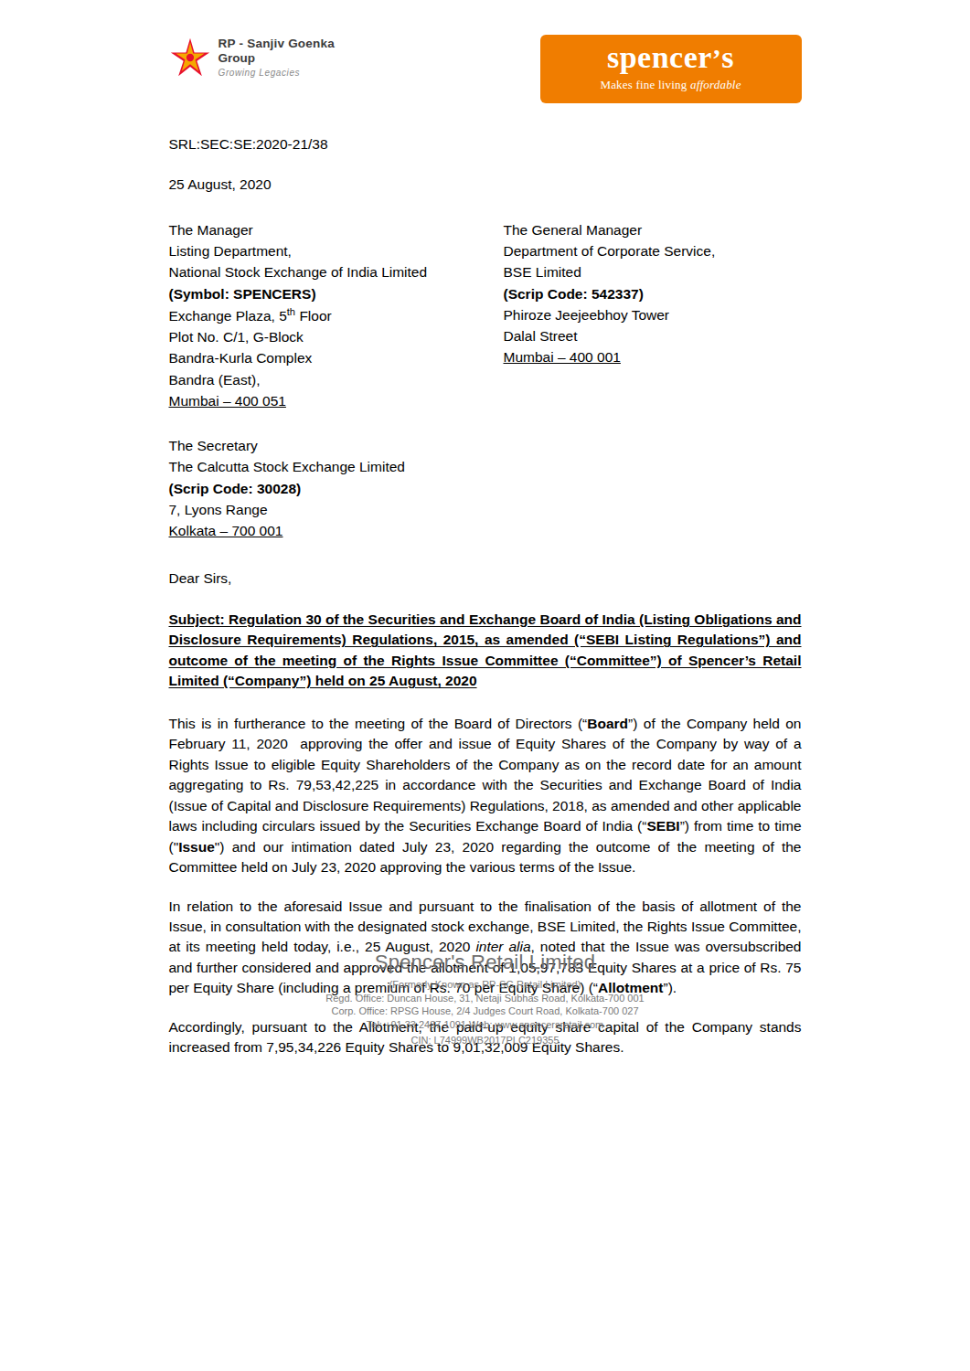RP - Sanjiv Goenka
Group
Growing Legacies
spencer’s
Makes fine living affordable
SRL:SEC:SE:2020-21/38
25 August, 2020
The Manager
Listing Department,
National Stock Exchange of India Limited
(Symbol: SPENCERS)
Exchange Plaza, 5th Floor
Plot No. C/1, G-Block
Bandra-Kurla Complex
Bandra (East),
Mumbai – 400 051
The General Manager
Department of Corporate Service,
BSE Limited
(Scrip Code: 542337)
Phiroze Jeejeebhoy Tower
Dalal Street
Mumbai – 400 001
The Secretary
The Calcutta Stock Exchange Limited
(Scrip Code: 30028)
7, Lyons Range
Kolkata – 700 001
Dear Sirs,
Subject: Regulation 30 of the Securities and Exchange Board of India (Listing Obligations and Disclosure Requirements) Regulations, 2015, as amended (“SEBI Listing Regulations”) and outcome of the meeting of the Rights Issue Committee (“Committee”) of Spencer’s Retail Limited (“Company”) held on 25 August, 2020
This is in furtherance to the meeting of the Board of Directors (“Board”) of the Company held on February 11, 2020 approving the offer and issue of Equity Shares of the Company by way of a Rights Issue to eligible Equity Shareholders of the Company as on the record date for an amount aggregating to Rs. 79,53,42,225 in accordance with the Securities and Exchange Board of India (Issue of Capital and Disclosure Requirements) Regulations, 2018, as amended and other applicable laws including circulars issued by the Securities Exchange Board of India (“SEBI”) from time to time ("Issue") and our intimation dated July 23, 2020 regarding the outcome of the meeting of the Committee held on July 23, 2020 approving the various terms of the Issue.
In relation to the aforesaid Issue and pursuant to the finalisation of the basis of allotment of the Issue, in consultation with the designated stock exchange, BSE Limited, the Rights Issue Committee, at its meeting held today, i.e., 25 August, 2020 inter alia, noted that the Issue was oversubscribed and further considered and approved the allotment of 1,05,97,783 Equity Shares at a price of Rs. 75 per Equity Share (including a premium of Rs. 70 per Equity Share) (“Allotment”).
Accordingly, pursuant to the Allotment, the paid-up equity share capital of the Company stands increased from 7,95,34,226 Equity Shares to 9,01,32,009 Equity Shares.
Spencer's Retail Limited
(Formerly Known as RP-SG Retail Limited)
Regd. Office: Duncan House, 31, Netaji Subhas Road, Kolkata-700 001
Corp. Office: RPSG House, 2/4 Judges Court Road, Kolkata-700 027
Tel: +91 33 2487 1091 Web: www.spencersretail.com
CIN: L74999WB2017PLC219355